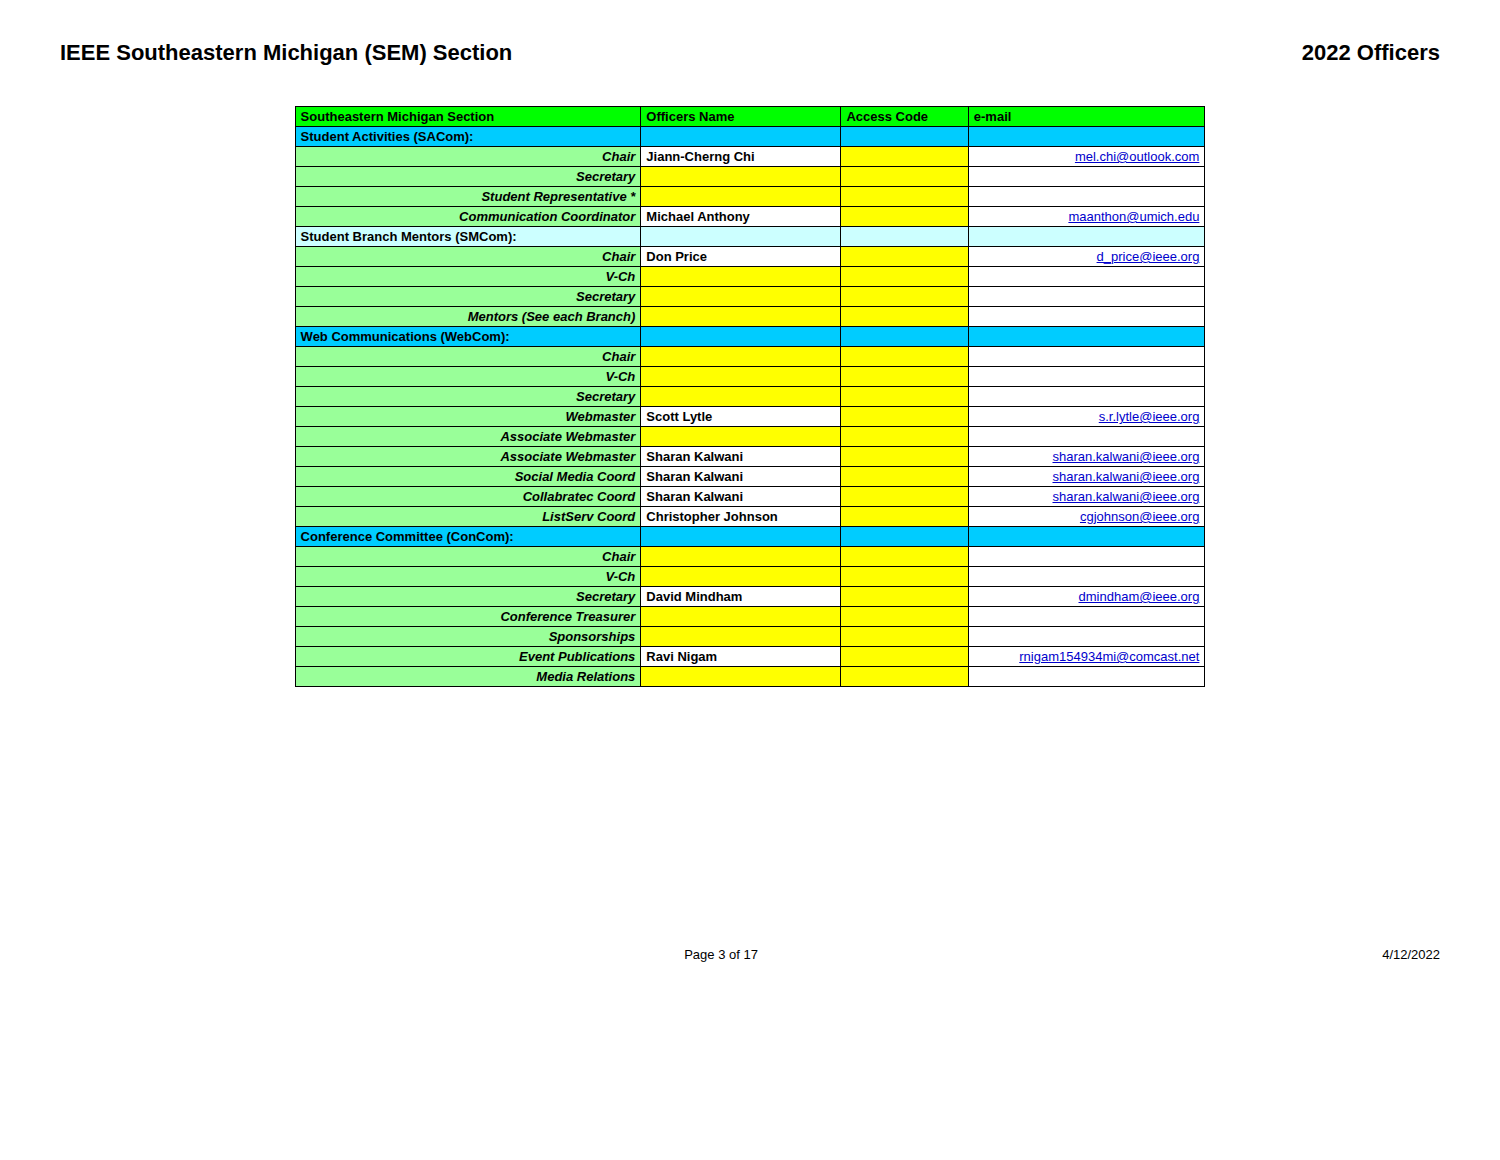IEEE Southeastern Michigan (SEM) Section
2022 Officers
| Southeastern Michigan Section | Officers Name | Access Code | e-mail |
| --- | --- | --- | --- |
| Student Activities (SACom): | | | |
| Chair | Jiann-Cherng Chi | | mel.chi@outlook.com |
| Secretary | | | |
| Student Representative * | | | |
| Communication Coordinator | Michael Anthony | | maanthon@umich.edu |
| Student Branch Mentors (SMCom): | | | |
| Chair | Don Price | | d_price@ieee.org |
| V-Ch | | | |
| Secretary | | | |
| Mentors (See each Branch) | | | |
| Web Communications (WebCom): | | | |
| Chair | | | |
| V-Ch | | | |
| Secretary | | | |
| Webmaster | Scott Lytle | | s.r.lytle@ieee.org |
| Associate Webmaster | | | |
| Associate Webmaster | Sharan Kalwani | | sharan.kalwani@ieee.org |
| Social Media Coord | Sharan Kalwani | | sharan.kalwani@ieee.org |
| Collabratec Coord | Sharan Kalwani | | sharan.kalwani@ieee.org |
| ListServ Coord | Christopher Johnson | | cgjohnson@ieee.org |
| Conference Committee (ConCom): | | | |
| Chair | | | |
| V-Ch | | | |
| Secretary | David Mindham | | dmindham@ieee.org |
| Conference Treasurer | | | |
| Sponsorships | | | |
| Event Publications | Ravi Nigam | | rnigam154934mi@comcast.net |
| Media Relations | | | |
Page 3 of 17
4/12/2022